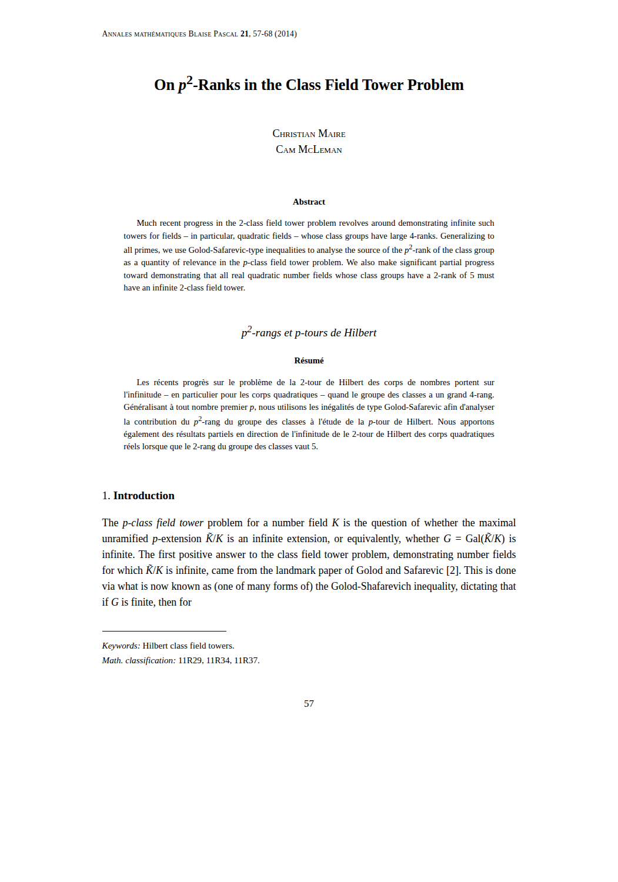Annales mathématiques Blaise Pascal 21, 57-68 (2014)
On p2-Ranks in the Class Field Tower Problem
Christian Maire
Cam McLeman
Abstract
Much recent progress in the 2-class field tower problem revolves around demonstrating infinite such towers for fields – in particular, quadratic fields – whose class groups have large 4-ranks. Generalizing to all primes, we use Golod-Safarevic-type inequalities to analyse the source of the p2-rank of the class group as a quantity of relevance in the p-class field tower problem. We also make significant partial progress toward demonstrating that all real quadratic number fields whose class groups have a 2-rank of 5 must have an infinite 2-class field tower.
p2-rangs et p-tours de Hilbert
Résumé
Les récents progrès sur le problème de la 2-tour de Hilbert des corps de nombres portent sur l'infinitude – en particulier pour les corps quadratiques – quand le groupe des classes a un grand 4-rang. Généralisant à tout nombre premier p, nous utilisons les inégalités de type Golod-Safarevic afin d'analyser la contribution du p2-rang du groupe des classes à l'étude de la p-tour de Hilbert. Nous apportons également des résultats partiels en direction de l'infinitude de le 2-tour de Hilbert des corps quadratiques réels lorsque que le 2-rang du groupe des classes vaut 5.
1. Introduction
The p-class field tower problem for a number field K is the question of whether the maximal unramified p-extension K̃/K is an infinite extension, or equivalently, whether G = Gal(K̃/K) is infinite. The first positive answer to the class field tower problem, demonstrating number fields for which K̃/K is infinite, came from the landmark paper of Golod and Safarevic [2]. This is done via what is now known as (one of many forms of) the Golod-Shafarevich inequality, dictating that if G is finite, then for
Keywords: Hilbert class field towers.
Math. classification: 11R29, 11R34, 11R37.
57